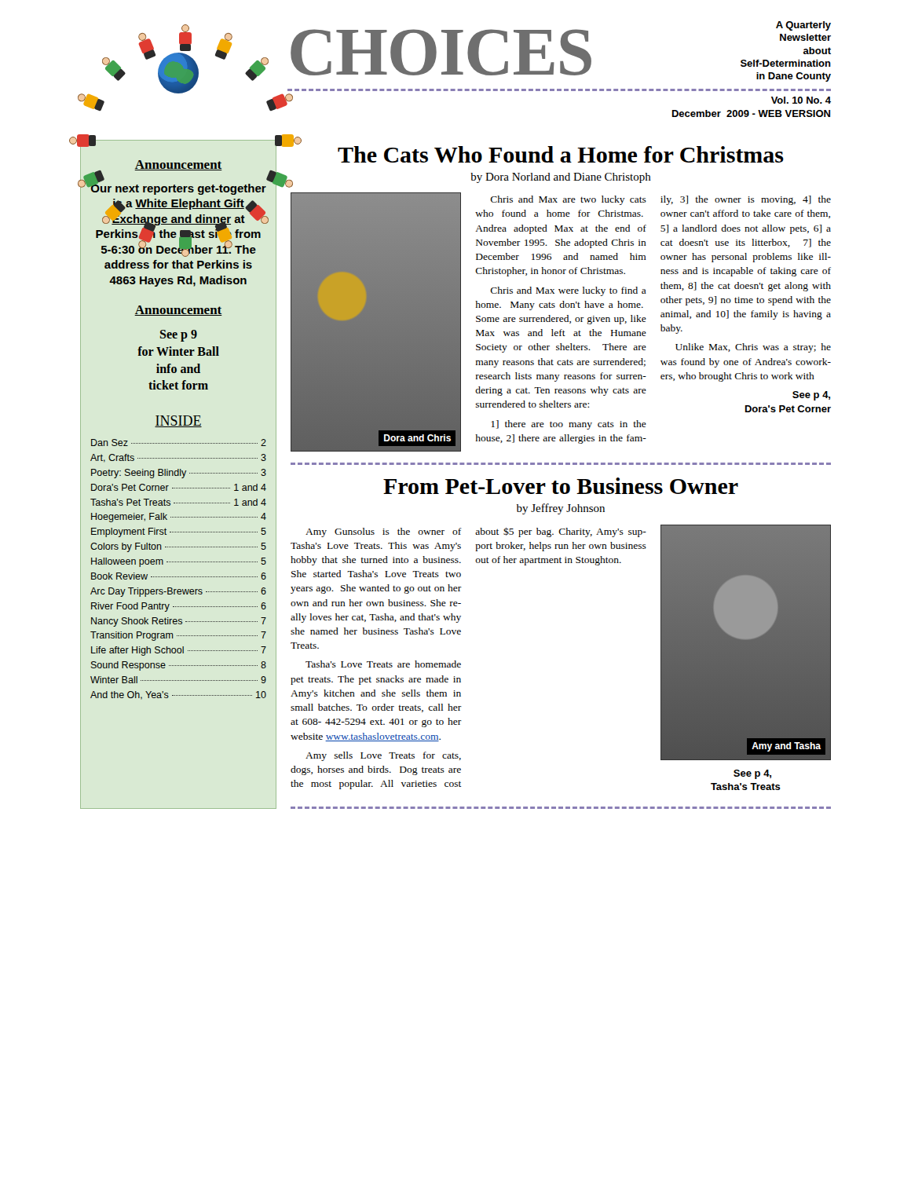CHOICES
A Quarterly
Newsletter
about
Self-Determination
in Dane County
Vol. 10 No. 4
December 2009 - WEB VERSION
Announcement
Our next reporters get-together is a White Elephant Gift Exchange and dinner at Perkins on the East side from 5-6:30 on December 11. The address for that Perkins is 4863 Hayes Rd, Madison
Announcement
See p 9
for Winter Ball
info and
ticket form
INSIDE
Dan Sez 2
Art, Crafts 3
Poetry: Seeing Blindly 3
Dora's Pet Corner 1 and 4
Tasha's Pet Treats 1 and 4
Hoegemeier, Falk 4
Employment First 5
Colors by Fulton 5
Halloween poem 5
Book Review 6
Arc Day Trippers-Brewers 6
River Food Pantry 6
Nancy Shook Retires 7
Transition Program 7
Life after High School 7
Sound Response 8
Winter Ball 9
And the Oh, Yea's 10
The Cats Who Found a Home for Christmas
by Dora Norland and Diane Christoph
Dora and Chris
Chris and Max are two lucky cats who found a home for Christmas. Andrea adopted Max at the end of November 1995. She adopted Chris in December 1996 and named him Christopher, in honor of Christmas.
Chris and Max were lucky to find a home. Many cats don't have a home. Some are surrendered, or given up, like Max was and left at the Humane Society or other shelters. There are many reasons that cats are surrendered; research lists many reasons for surrendering a cat. Ten reasons why cats are surrendered to shelters are:
1] there are too many cats in the house, 2] there are allergies in the family, 3] the owner is moving, 4] the owner can't afford to take care of them, 5] a landlord does not allow pets, 6] a cat doesn't use its litterbox, 7] the owner has personal problems like illness and is incapable of taking care of them, 8] the cat doesn't get along with other pets, 9] no time to spend with the animal, and 10] the family is having a baby.
Unlike Max, Chris was a stray; he was found by one of Andrea's coworkers, who brought Chris to work with
See p 4,
Dora's Pet Corner
From Pet-Lover to Business Owner
by Jeffrey Johnson
Amy Gunsolus is the owner of Tasha's Love Treats. This was Amy's hobby that she turned into a business. She started Tasha's Love Treats two years ago. She wanted to go out on her own and run her own business. She really loves her cat, Tasha, and that's why she named her business Tasha's Love Treats.
Tasha's Love Treats are homemade pet treats. The pet snacks are made in Amy's kitchen and she sells them in small batches. To order treats, call her at 608- 442-5294 ext. 401 or go to her website www.tashaslovetreats.com.
Amy sells Love Treats for cats, dogs, horses and birds. Dog treats are the most popular. All varieties cost about $5 per bag. Charity, Amy's support broker, helps run her own business out of her apartment in Stoughton.
Amy and Tasha
See p 4,
Tasha's Treats